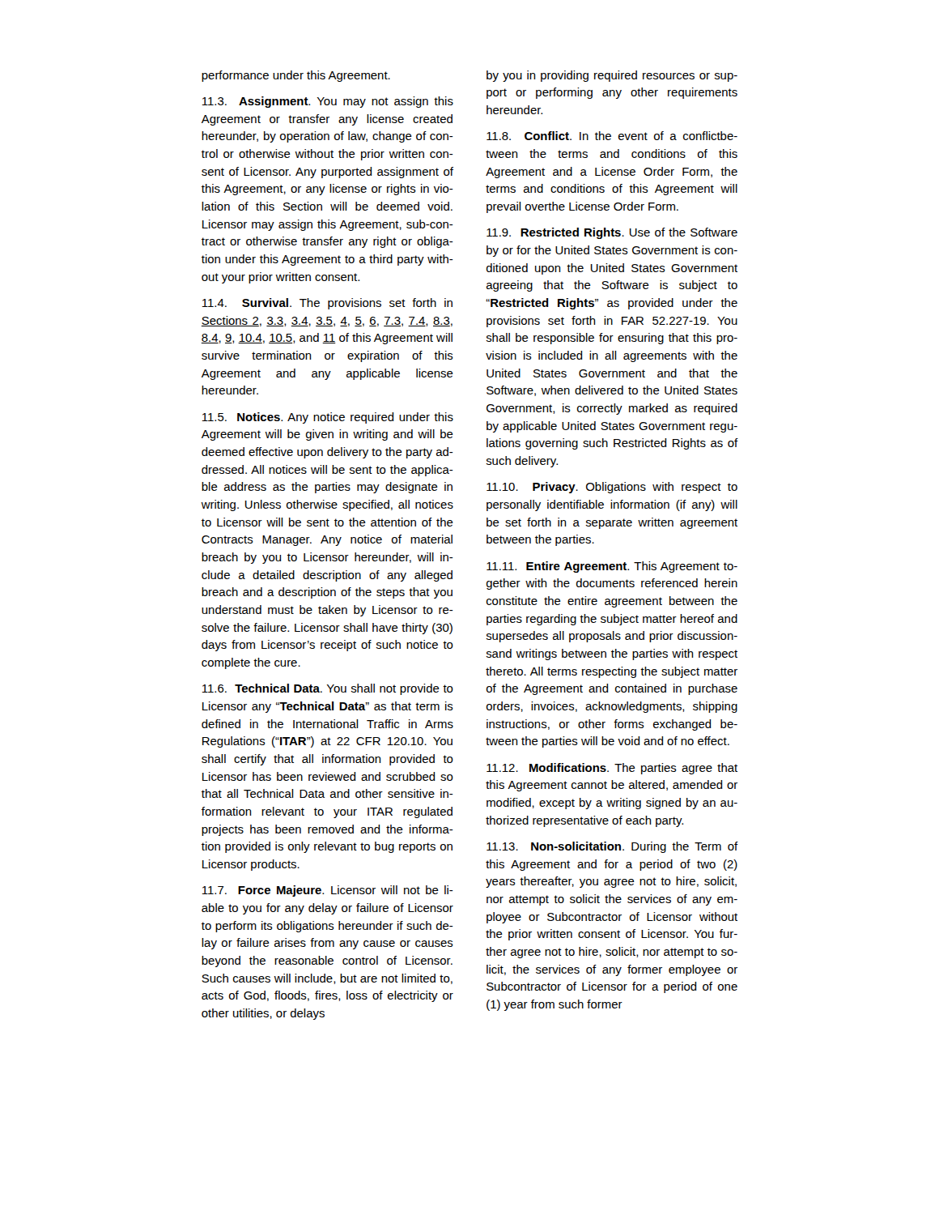performance under this Agreement.
11.3. Assignment. You may not assign this Agreement or transfer any license created hereunder, by operation of law, change of control or otherwise without the prior written consent of Licensor. Any purported assignment of this Agreement, or any license or rights in violation of this Section will be deemed void. Licensor may assign this Agreement, sub-contract or otherwise transfer any right or obligation under this Agreement to a third party without your prior written consent.
11.4. Survival. The provisions set forth in Sections 2, 3.3, 3.4, 3.5, 4, 5, 6, 7.3, 7.4, 8.3, 8.4, 9, 10.4, 10.5, and 11 of this Agreement will survive termination or expiration of this Agreement and any applicable license hereunder.
11.5. Notices. Any notice required under this Agreement will be given in writing and will be deemed effective upon delivery to the party addressed. All notices will be sent to the applicable address as the parties may designate in writing. Unless otherwise specified, all notices to Licensor will be sent to the attention of the Contracts Manager. Any notice of material breach by you to Licensor hereunder, will include a detailed description of any alleged breach and a description of the steps that you understand must be taken by Licensor to resolve the failure. Licensor shall have thirty (30) days from Licensor’s receipt of such notice to complete the cure.
11.6. Technical Data. You shall not provide to Licensor any “Technical Data” as that term is defined in the International Traffic in Arms Regulations (“ITAR”) at 22 CFR 120.10. You shall certify that all information provided to Licensor has been reviewed and scrubbed so that all Technical Data and other sensitive information relevant to your ITAR regulated projects has been removed and the information provided is only relevant to bug reports on Licensor products.
11.7. Force Majeure. Licensor will not be liable to you for any delay or failure of Licensor to perform its obligations hereunder if such delay or failure arises from any cause or causes beyond the reasonable control of Licensor. Such causes will include, but are not limited to, acts of God, floods, fires, loss of electricity or other utilities, or delays
by you in providing required resources or support or performing any other requirements hereunder.
11.8. Conflict. In the event of a conflictbetween the terms and conditions of this Agreement and a License Order Form, the terms and conditions of this Agreement will prevail overthe License Order Form.
11.9. Restricted Rights. Use of the Software by or for the United States Government is conditioned upon the United States Government agreeing that the Software is subject to “Restricted Rights” as provided under the provisions set forth in FAR 52.227-19. You shall be responsible for ensuring that this provision is included in all agreements with the United States Government and that the Software, when delivered to the United States Government, is correctly marked as required by applicable United States Government regulations governing such Restricted Rights as of such delivery.
11.10. Privacy. Obligations with respect to personally identifiable information (if any) will be set forth in a separate written agreement between the parties.
11.11. Entire Agreement. This Agreement together with the documents referenced herein constitute the entire agreement between the parties regarding the subject matter hereof and supersedes all proposals and prior discussionsand writings between the parties with respect thereto. All terms respecting the subject matter of the Agreement and contained in purchase orders, invoices, acknowledgments, shipping instructions, or other forms exchanged between the parties will be void and of no effect.
11.12. Modifications. The parties agree that this Agreement cannot be altered, amended or modified, except by a writing signed by an authorized representative of each party.
11.13. Non-solicitation. During the Term of this Agreement and for a period of two (2) years thereafter, you agree not to hire, solicit, nor attempt to solicit the services of any employee or Subcontractor of Licensor without the prior written consent of Licensor. You further agree not to hire, solicit, nor attempt to solicit, the services of any former employee or Subcontractor of Licensor for a period of one (1) year from such former